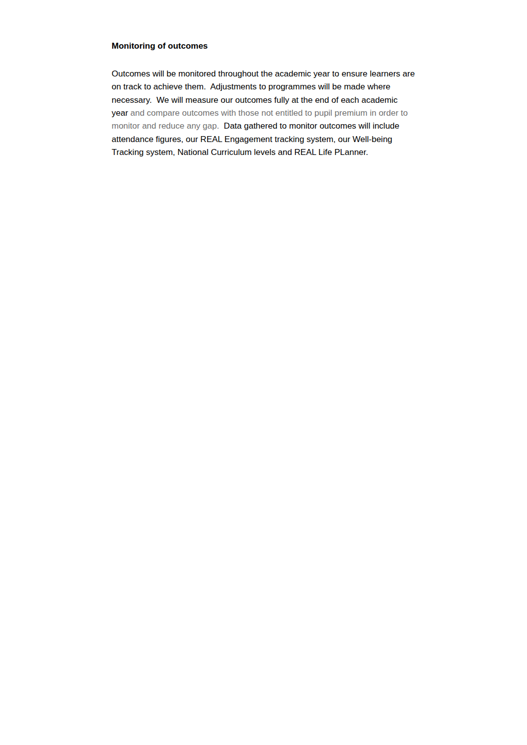Monitoring of outcomes
Outcomes will be monitored throughout the academic year to ensure learners are on track to achieve them. Adjustments to programmes will be made where necessary. We will measure our outcomes fully at the end of each academic year and compare outcomes with those not entitled to pupil premium in order to monitor and reduce any gap. Data gathered to monitor outcomes will include attendance figures, our REAL Engagement tracking system, our Well-being Tracking system, National Curriculum levels and REAL Life PLanner.